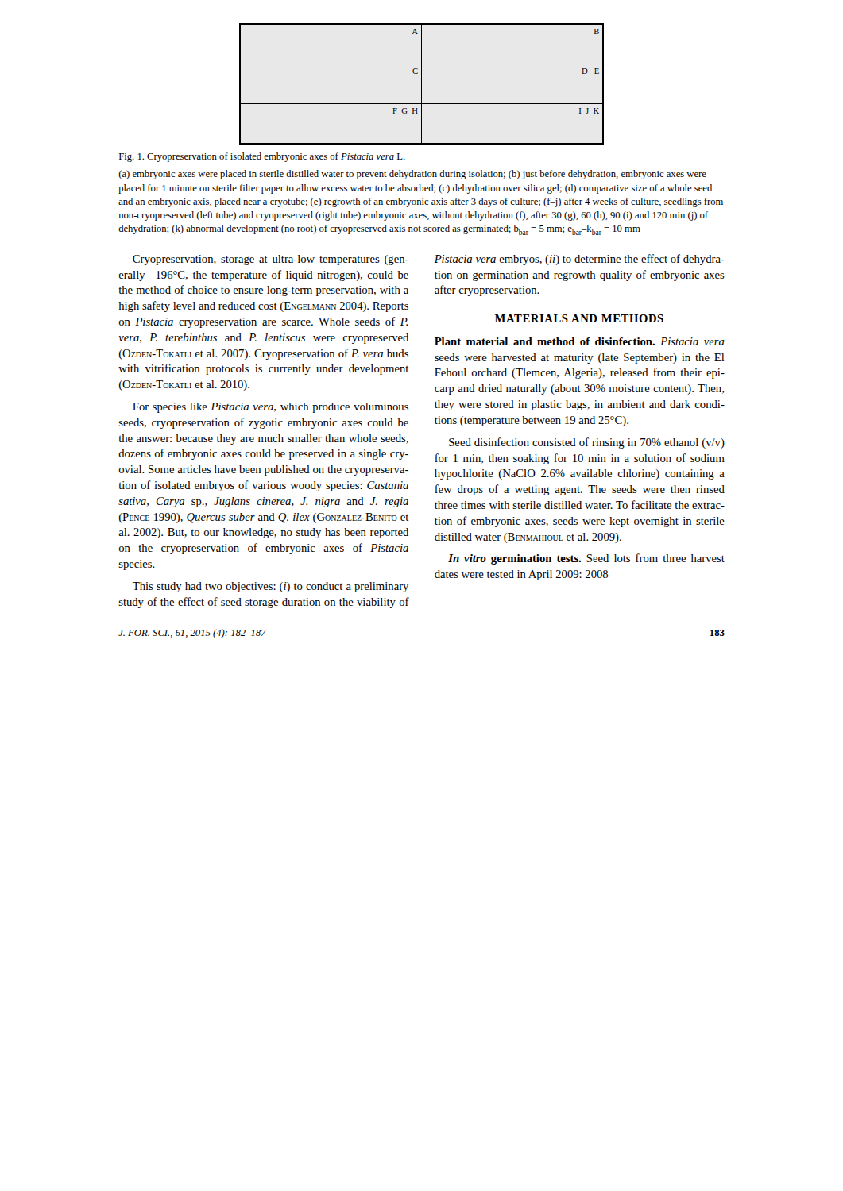| A | B |
| C | D E |
| F G H | I J K |
Fig. 1. Cryopreservation of isolated embryonic axes of Pistacia vera L.
(a) embryonic axes were placed in sterile distilled water to prevent dehydration during isolation; (b) just before dehydration, embryonic axes were placed for 1 minute on sterile filter paper to allow excess water to be absorbed; (c) dehydration over silica gel; (d) comparative size of a whole seed and an embryonic axis, placed near a cryotube; (e) regrowth of an embryonic axis after 3 days of culture; (f–j) after 4 weeks of culture, seedlings from non-cryopreserved (left tube) and cryopreserved (right tube) embryonic axes, without dehydration (f), after 30 (g), 60 (h), 90 (i) and 120 min (j) of dehydration; (k) abnormal development (no root) of cryopreserved axis not scored as germinated; bbar = 5 mm; ebar–kbar = 10 mm
Cryopreservation, storage at ultra-low temperatures (generally –196°C, the temperature of liquid nitrogen), could be the method of choice to ensure long-term preservation, with a high safety level and reduced cost (Engelmann 2004). Reports on Pistacia cryopreservation are scarce. Whole seeds of P. vera, P. terebinthus and P. lentiscus were cryopreserved (Ozden-Tokatli et al. 2007). Cryopreservation of P. vera buds with vitrification protocols is currently under development (Ozden-Tokatli et al. 2010).
For species like Pistacia vera, which produce voluminous seeds, cryopreservation of zygotic embryonic axes could be the answer: because they are much smaller than whole seeds, dozens of embryonic axes could be preserved in a single cryovial. Some articles have been published on the cryopreservation of isolated embryos of various woody species: Castania sativa, Carya sp., Juglans cinerea, J. nigra and J. regia (Pence 1990), Quercus suber and Q. ilex (Gonzalez-Benito et al. 2002). But, to our knowledge, no study has been reported on the cryopreservation of embryonic axes of Pistacia species.
This study had two objectives: (i) to conduct a preliminary study of the effect of seed storage duration on the viability of Pistacia vera embryos, (ii) to determine the effect of dehydration on germination and regrowth quality of embryonic axes after cryopreservation.
Materials and Methods
Plant material and method of disinfection. Pistacia vera seeds were harvested at maturity (late September) in the El Fehoul orchard (Tlemcen, Algeria), released from their epicarp and dried naturally (about 30% moisture content). Then, they were stored in plastic bags, in ambient and dark conditions (temperature between 19 and 25°C).
Seed disinfection consisted of rinsing in 70% ethanol (v/v) for 1 min, then soaking for 10 min in a solution of sodium hypochlorite (NaClO 2.6% available chlorine) containing a few drops of a wetting agent. The seeds were then rinsed three times with sterile distilled water. To facilitate the extraction of embryonic axes, seeds were kept overnight in sterile distilled water (Benmahioul et al. 2009).
In vitro germination tests. Seed lots from three harvest dates were tested in April 2009: 2008
J. FOR. SCI., 61, 2015 (4): 182–187
183